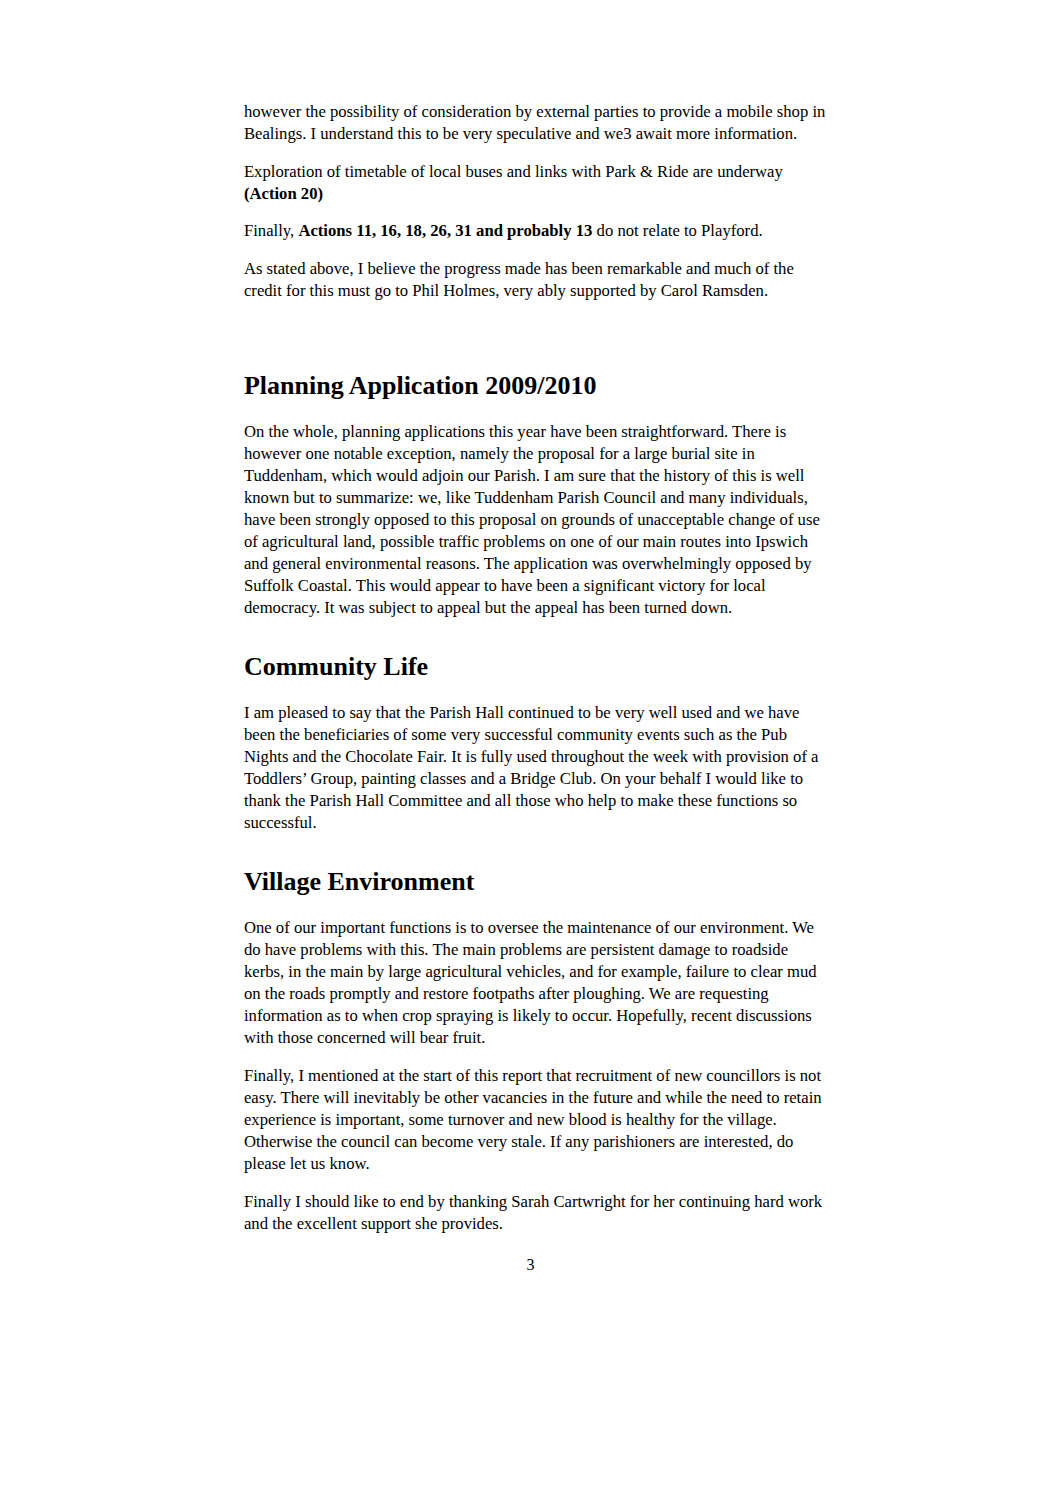however the possibility of consideration by external parties to provide a mobile shop in Bealings. I understand this to be very speculative and we3 await more information.
Exploration of timetable of local buses and links with Park & Ride are underway (Action 20)
Finally, Actions 11, 16, 18, 26, 31 and probably 13 do not relate to Playford.
As stated above, I believe the progress made has been remarkable and much of the credit for this must go to Phil Holmes, very ably supported by Carol Ramsden.
Planning Application 2009/2010
On the whole, planning applications this year have been straightforward. There is however one notable exception, namely the proposal for a large burial site in Tuddenham, which would adjoin our Parish. I am sure that the history of this is well known but to summarize: we, like Tuddenham Parish Council and many individuals, have been strongly opposed to this proposal on grounds of unacceptable change of use of agricultural land, possible traffic problems on one of our main routes into Ipswich and general environmental reasons. The application was overwhelmingly opposed by Suffolk Coastal. This would appear to have been a significant victory for local democracy. It was subject to appeal but the appeal has been turned down.
Community Life
I am pleased to say that the Parish Hall continued to be very well used and we have been the beneficiaries of some very successful community events such as the Pub Nights and the Chocolate Fair. It is fully used throughout the week with provision of a Toddlers’ Group, painting classes and a Bridge Club. On your behalf I would like to thank the Parish Hall Committee and all those who help to make these functions so successful.
Village Environment
One of our important functions is to oversee the maintenance of our environment. We do have problems with this. The main problems are persistent damage to roadside kerbs, in the main by large agricultural vehicles, and for example, failure to clear mud on the roads promptly and restore footpaths after ploughing. We are requesting information as to when crop spraying is likely to occur. Hopefully, recent discussions with those concerned will bear fruit.
Finally, I mentioned at the start of this report that recruitment of new councillors is not easy. There will inevitably be other vacancies in the future and while the need to retain experience is important, some turnover and new blood is healthy for the village. Otherwise the council can become very stale. If any parishioners are interested, do please let us know.
Finally I should like to end by thanking Sarah Cartwright for her continuing hard work and the excellent support she provides.
3